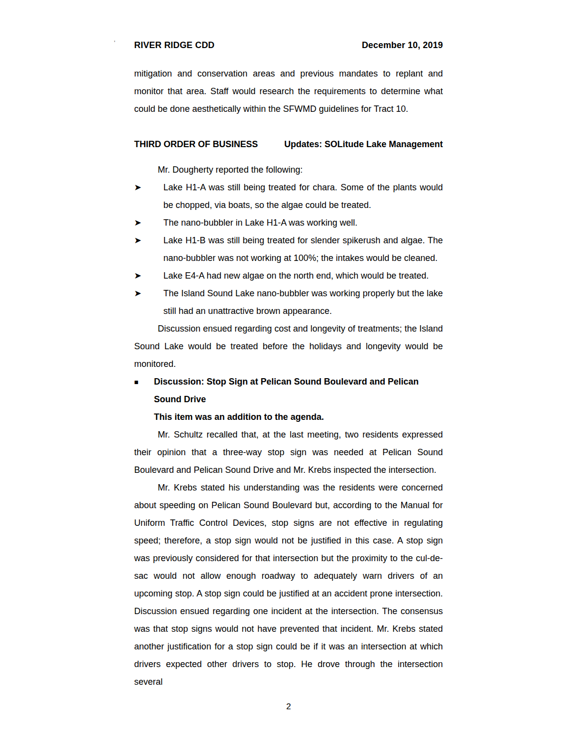ʼ
RIVER RIDGE CDD
December 10, 2019
mitigation and conservation areas and previous mandates to replant and monitor that area. Staff would research the requirements to determine what could be done aesthetically within the SFWMD guidelines for Tract 10.
THIRD ORDER OF BUSINESS
Updates: SOLitude Lake Management
Mr. Dougherty reported the following:
➤
Lake H1-A was still being treated for chara. Some of the plants would be chopped, via boats, so the algae could be treated.
➤
The nano-bubbler in Lake H1-A was working well.
➤
Lake H1-B was still being treated for slender spikerush and algae. The nano-bubbler was not working at 100%; the intakes would be cleaned.
➤
Lake E4-A had new algae on the north end, which would be treated.
➤
The Island Sound Lake nano-bubbler was working properly but the lake still had an unattractive brown appearance.
Discussion ensued regarding cost and longevity of treatments; the Island Sound Lake would be treated before the holidays and longevity would be monitored.
■
Discussion: Stop Sign at Pelican Sound Boulevard and Pelican Sound Drive
This item was an addition to the agenda.
Mr. Schultz recalled that, at the last meeting, two residents expressed their opinion that a three-way stop sign was needed at Pelican Sound Boulevard and Pelican Sound Drive and Mr. Krebs inspected the intersection.
Mr. Krebs stated his understanding was the residents were concerned about speeding on Pelican Sound Boulevard but, according to the Manual for Uniform Traffic Control Devices, stop signs are not effective in regulating speed; therefore, a stop sign would not be justified in this case. A stop sign was previously considered for that intersection but the proximity to the cul-de-sac would not allow enough roadway to adequately warn drivers of an upcoming stop. A stop sign could be justified at an accident prone intersection. Discussion ensued regarding one incident at the intersection. The consensus was that stop signs would not have prevented that incident. Mr. Krebs stated another justification for a stop sign could be if it was an intersection at which drivers expected other drivers to stop. He drove through the intersection several
2